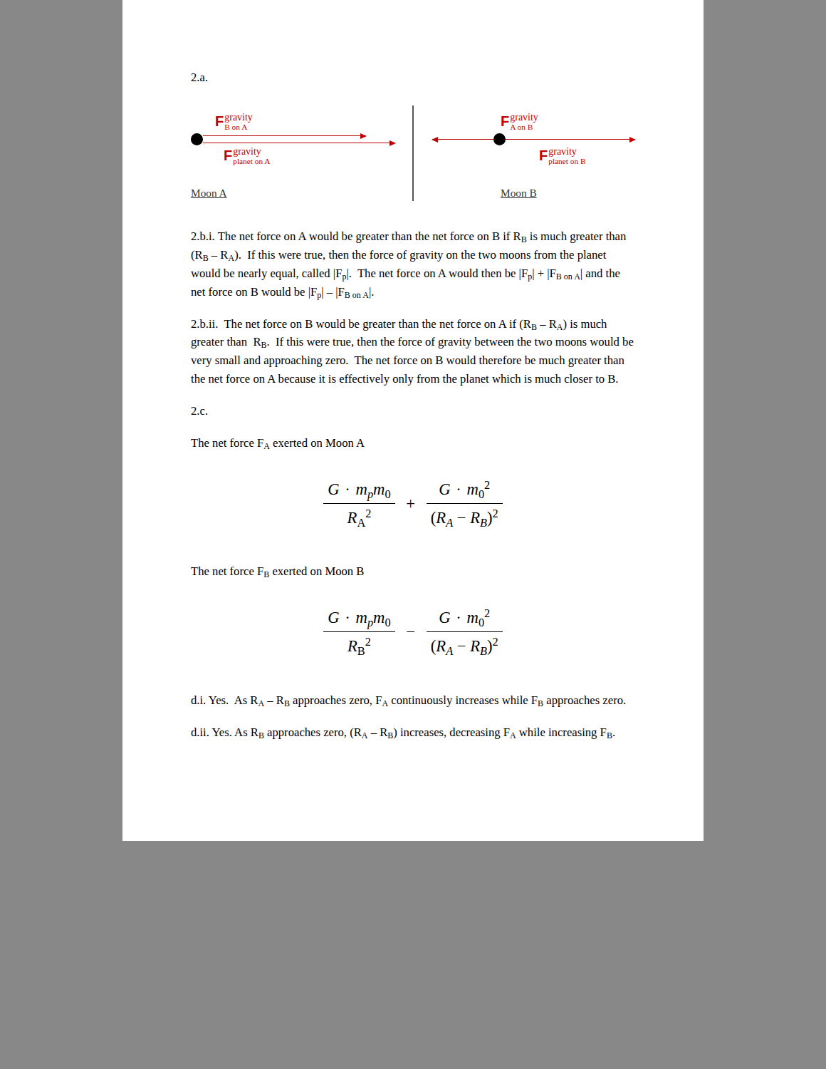2.a.
FgravityB on A
Fgravityplanet on A
Moon A
FgravityA on B
Fgravityplanet on B
Moon B
2.b.i. The net force on A would be greater than the net force on B if RB is much greater than (RB – RA). If this were true, then the force of gravity on the two moons from the planet would be nearly equal, called |Fp|. The net force on A would then be |Fp| + |FB on A| and the net force on B would be |Fp| – |FB on A|.
2.b.ii. The net force on B would be greater than the net force on A if (RB – RA) is much greater than RB. If this were true, then the force of gravity between the two moons would be very small and approaching zero. The net force on B would therefore be much greater than the net force on A because it is effectively only from the planet which is much closer to B.
2.c.
The net force FA exerted on Moon A
G · mpm0 RA2 + G · m02 (RA − RB)2
The net force FB exerted on Moon B
G · mpm0 RB2 − G · m02 (RA − RB)2
d.i. Yes. As RA – RB approaches zero, FA continuously increases while FB approaches zero.
d.ii. Yes. As RB approaches zero, (RA – RB) increases, decreasing FA while increasing FB.